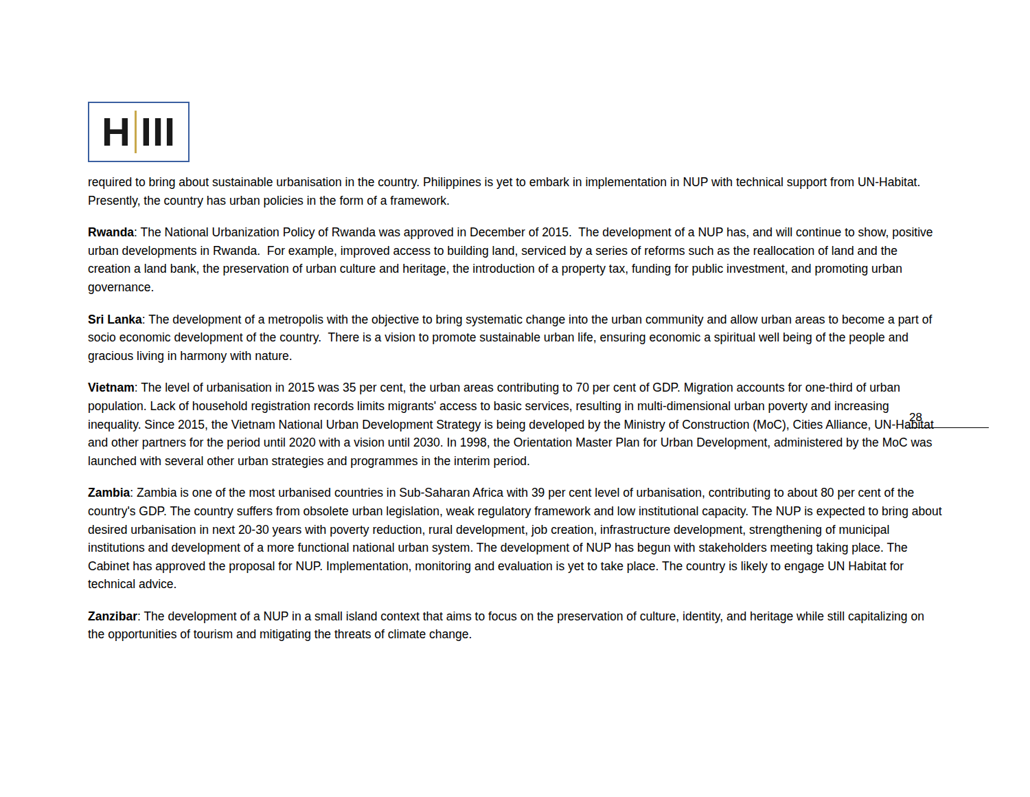H III
28
required to bring about sustainable urbanisation in the country. Philippines is yet to embark in implementation in NUP with technical support from UN-Habitat. Presently, the country has urban policies in the form of a framework.
Rwanda: The National Urbanization Policy of Rwanda was approved in December of 2015. The development of a NUP has, and will continue to show, positive urban developments in Rwanda. For example, improved access to building land, serviced by a series of reforms such as the reallocation of land and the creation a land bank, the preservation of urban culture and heritage, the introduction of a property tax, funding for public investment, and promoting urban governance.
Sri Lanka: The development of a metropolis with the objective to bring systematic change into the urban community and allow urban areas to become a part of socio economic development of the country. There is a vision to promote sustainable urban life, ensuring economic a spiritual well being of the people and gracious living in harmony with nature.
Vietnam: The level of urbanisation in 2015 was 35 per cent, the urban areas contributing to 70 per cent of GDP. Migration accounts for one-third of urban population. Lack of household registration records limits migrants' access to basic services, resulting in multi-dimensional urban poverty and increasing inequality. Since 2015, the Vietnam National Urban Development Strategy is being developed by the Ministry of Construction (MoC), Cities Alliance, UN-Habitat and other partners for the period until 2020 with a vision until 2030. In 1998, the Orientation Master Plan for Urban Development, administered by the MoC was launched with several other urban strategies and programmes in the interim period.
Zambia: Zambia is one of the most urbanised countries in Sub-Saharan Africa with 39 per cent level of urbanisation, contributing to about 80 per cent of the country's GDP. The country suffers from obsolete urban legislation, weak regulatory framework and low institutional capacity. The NUP is expected to bring about desired urbanisation in next 20-30 years with poverty reduction, rural development, job creation, infrastructure development, strengthening of municipal institutions and development of a more functional national urban system. The development of NUP has begun with stakeholders meeting taking place. The Cabinet has approved the proposal for NUP. Implementation, monitoring and evaluation is yet to take place. The country is likely to engage UN Habitat for technical advice.
Zanzibar: The development of a NUP in a small island context that aims to focus on the preservation of culture, identity, and heritage while still capitalizing on the opportunities of tourism and mitigating the threats of climate change.